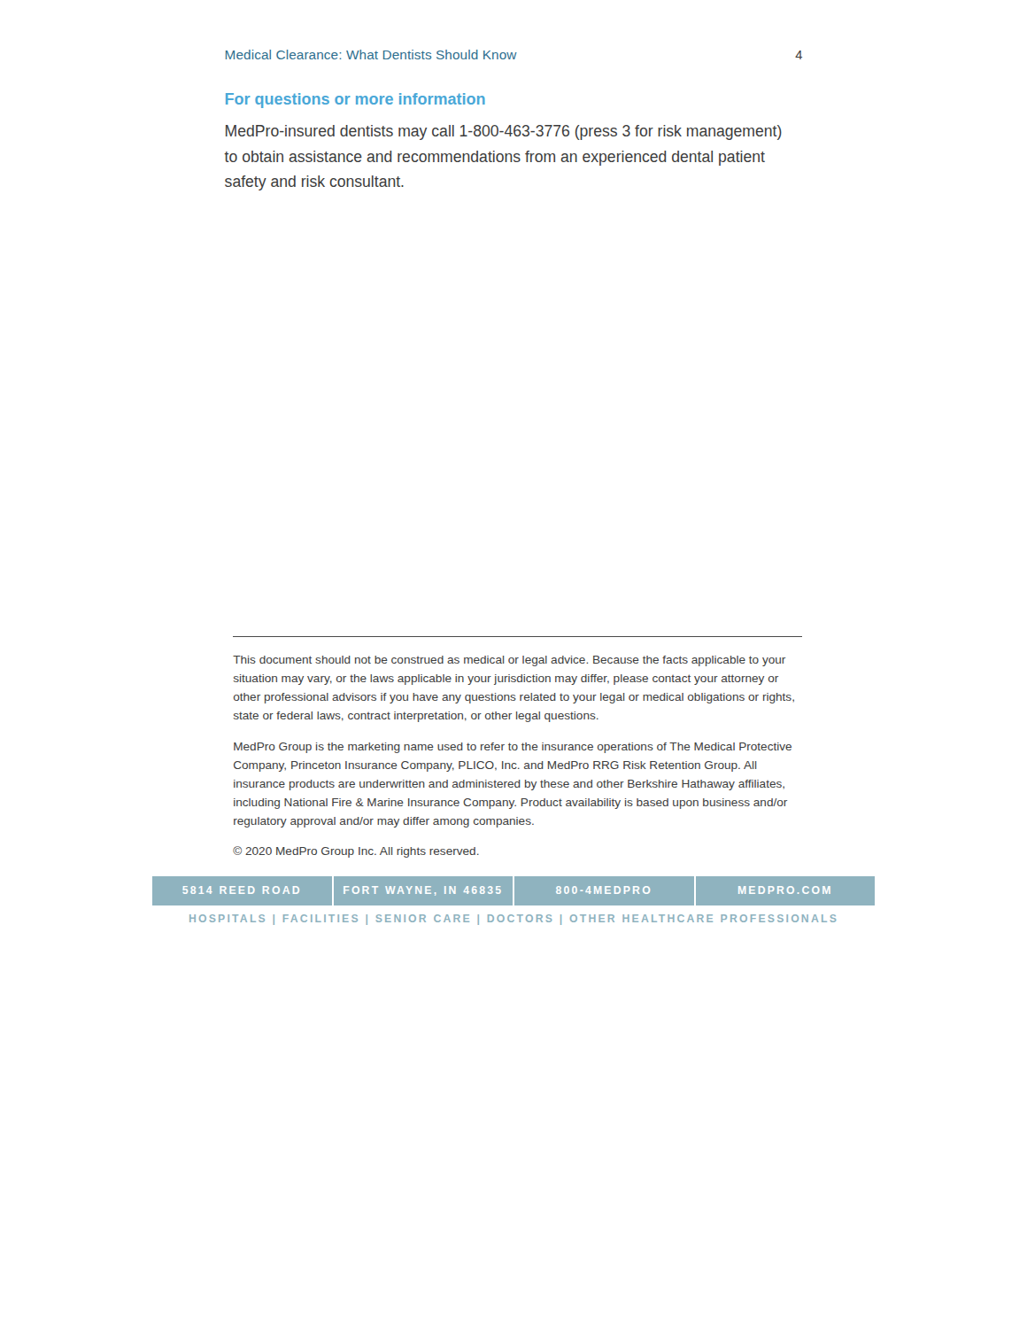Medical Clearance: What Dentists Should Know 4
For questions or more information
MedPro-insured dentists may call 1-800-463-3776 (press 3 for risk management) to obtain assistance and recommendations from an experienced dental patient safety and risk consultant.
This document should not be construed as medical or legal advice. Because the facts applicable to your situation may vary, or the laws applicable in your jurisdiction may differ, please contact your attorney or other professional advisors if you have any questions related to your legal or medical obligations or rights, state or federal laws, contract interpretation, or other legal questions.
MedPro Group is the marketing name used to refer to the insurance operations of The Medical Protective Company, Princeton Insurance Company, PLICO, Inc. and MedPro RRG Risk Retention Group. All insurance products are underwritten and administered by these and other Berkshire Hathaway affiliates, including National Fire & Marine Insurance Company. Product availability is based upon business and/or regulatory approval and/or may differ among companies.
© 2020 MedPro Group Inc. All rights reserved.
5814 REED ROAD
FORT WAYNE, IN 46835
800-4MEDPRO
MEDPRO.COM
HOSPITALS | FACILITIES | SENIOR CARE | DOCTORS | OTHER HEALTHCARE PROFESSIONALS